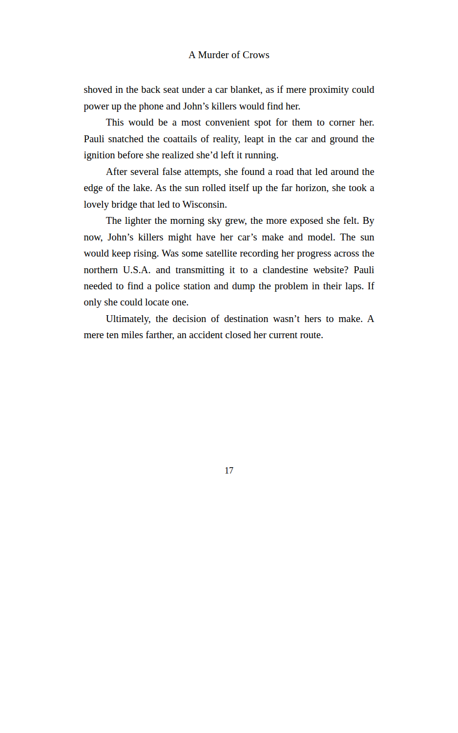A Murder of Crows
shoved in the back seat under a car blanket, as if mere proximity could power up the phone and John’s killers would find her.
This would be a most convenient spot for them to corner her. Pauli snatched the coattails of reality, leapt in the car and ground the ignition before she realized she’d left it running.
After several false attempts, she found a road that led around the edge of the lake. As the sun rolled itself up the far horizon, she took a lovely bridge that led to Wisconsin.
The lighter the morning sky grew, the more exposed she felt. By now, John’s killers might have her car’s make and model. The sun would keep rising. Was some satellite recording her progress across the northern U.S.A. and transmitting it to a clandestine website? Pauli needed to find a police station and dump the problem in their laps. If only she could locate one.
Ultimately, the decision of destination wasn’t hers to make. A mere ten miles farther, an accident closed her current route.
17